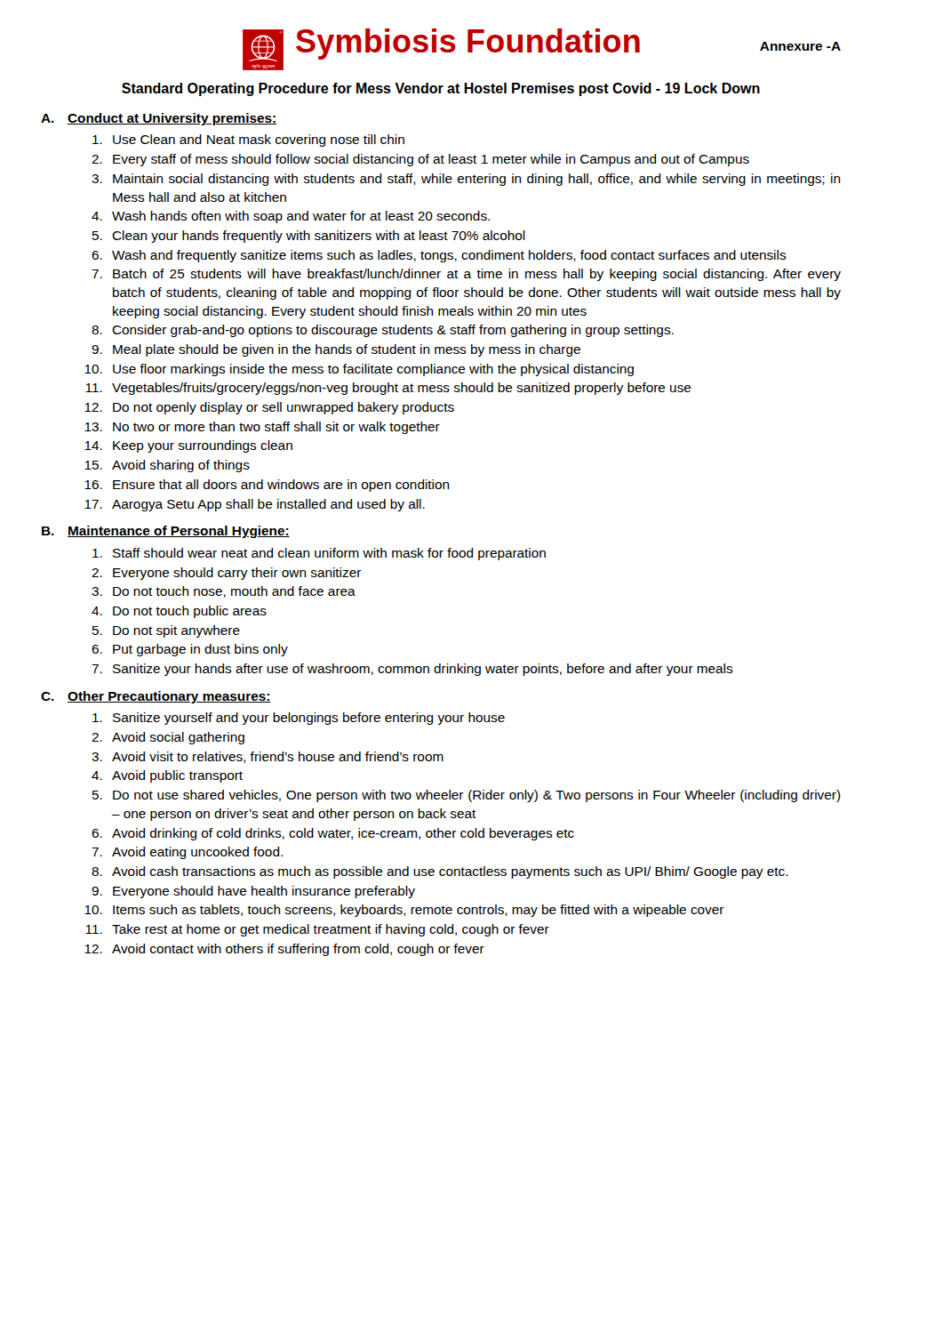Annexure -A
वसुधैव कुटुम्बकम् ®
Symbiosis Foundation
Standard Operating Procedure for Mess Vendor at Hostel Premises post Covid - 19 Lock Down
A. Conduct at University premises:
Use Clean and Neat mask covering nose till chin
Every staff of mess should follow social distancing of at least 1 meter while in Campus and out of Campus
Maintain social distancing with students and staff, while entering in dining hall, office, and while serving in meetings; in Mess hall and also at kitchen
Wash hands often with soap and water for at least 20 seconds.
Clean your hands frequently with sanitizers with at least 70% alcohol
Wash and frequently sanitize items such as ladles, tongs, condiment holders, food contact surfaces and utensils
Batch of 25 students will have breakfast/lunch/dinner at a time in mess hall by keeping social distancing. After every batch of students, cleaning of table and mopping of floor should be done. Other students will wait outside mess hall by keeping social distancing. Every student should finish meals within 20 min utes
Consider grab-and-go options to discourage students & staff from gathering in group settings.
Meal plate should be given in the hands of student in mess by mess in charge
Use floor markings inside the mess to facilitate compliance with the physical distancing
Vegetables/fruits/grocery/eggs/non-veg brought at mess should be sanitized properly before use
Do not openly display or sell unwrapped bakery products
No two or more than two staff shall sit or walk together
Keep your surroundings clean
Avoid sharing of things
Ensure that all doors and windows are in open condition
Aarogya Setu App shall be installed and used by all.
B. Maintenance of Personal Hygiene:
Staff should wear neat and clean uniform with mask for food preparation
Everyone should carry their own sanitizer
Do not touch nose, mouth and face area
Do not touch public areas
Do not spit anywhere
Put garbage in dust bins only
Sanitize your hands after use of washroom, common drinking water points, before and after your meals
C. Other Precautionary measures:
Sanitize yourself and your belongings before entering your house
Avoid social gathering
Avoid visit to relatives, friend’s house and friend’s room
Avoid public transport
Do not use shared vehicles, One person with two wheeler (Rider only) & Two persons in Four Wheeler (including driver) – one person on driver’s seat and other person on back seat
Avoid drinking of cold drinks, cold water, ice-cream, other cold beverages etc
Avoid eating uncooked food.
Avoid cash transactions as much as possible and use contactless payments such as UPI/ Bhim/ Google pay etc.
Everyone should have health insurance preferably
Items such as tablets, touch screens, keyboards, remote controls, may be fitted with a wipeable cover
Take rest at home or get medical treatment if having cold, cough or fever
Avoid contact with others if suffering from cold, cough or fever